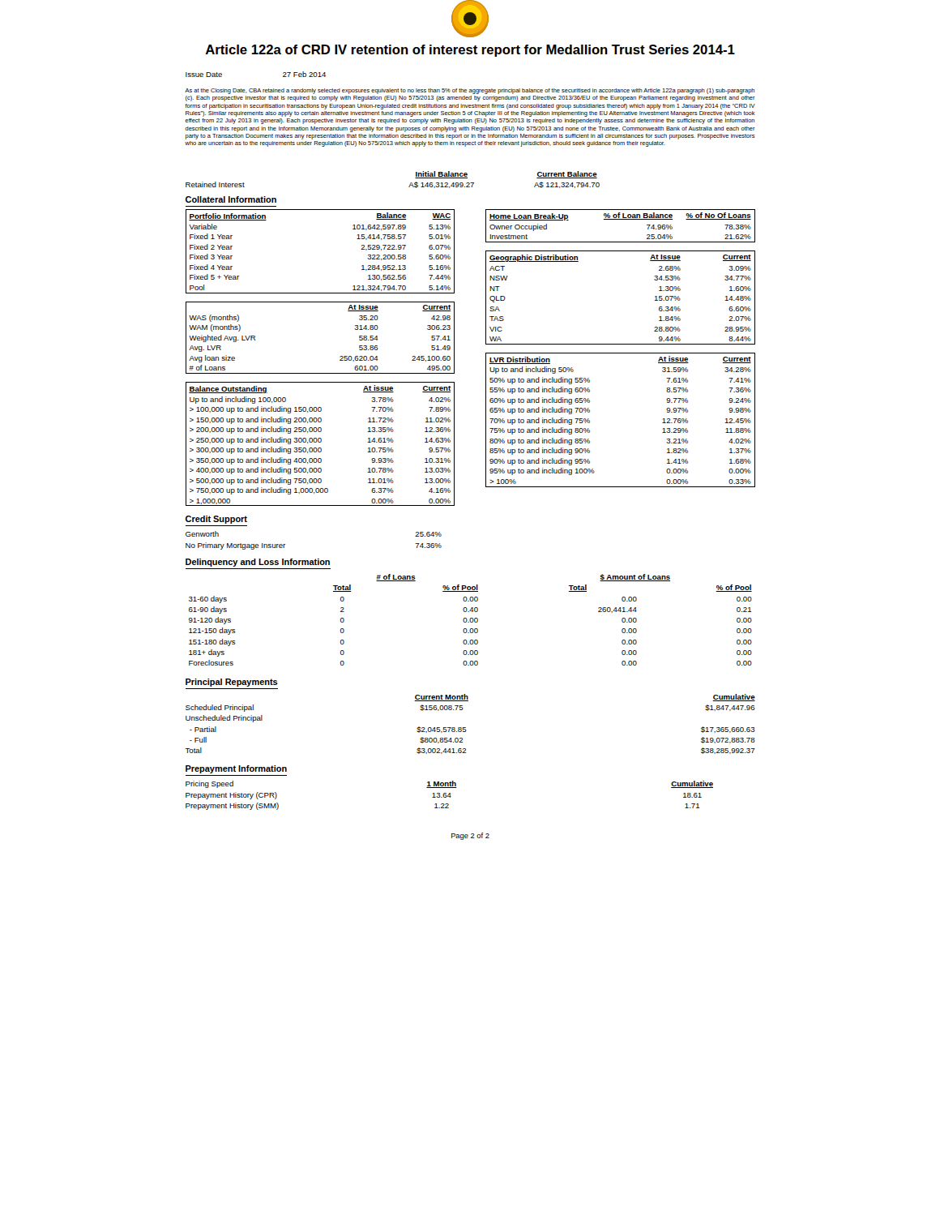Article 122a of CRD IV retention of interest report for Medallion Trust Series 2014-1
Issue Date27 Feb 2014
As at the Closing Date, CBA retained a randomly selected exposures equivalent to no less than 5% of the aggregate principal balance of the securitised in accordance with Article 122a paragraph (1) sub-paragraph (c). Each prospective investor that is required to comply with Regulation (EU) No 575/2013 (as amended by corrigendum) and Directive 2013/36/EU of the European Parliament regarding investment and other forms of participation in securitisation transactions by European Union-regulated credit institutions and investment firms (and consolidated group subsidiaries thereof) which apply from 1 January 2014 (the “CRD IV Rules”). Similar requirements also apply to certain alternative investment fund managers under Section 5 of Chapter III of the Regulation implementing the EU Alternative Investment Managers Directive (which took effect from 22 July 2013 in general). Each prospective investor that is required to comply with Regulation (EU) No 575/2013 is required to independently assess and determine the sufficiency of the information described in this report and in the Information Memorandum generally for the purposes of complying with Regulation (EU) No 575/2013 and none of the Trustee, Commonwealth Bank of Australia and each other party to a Transaction Document makes any representation that the information described in this report or in the Information Memorandum is sufficient in all circumstances for such purposes. Prospective investors who are uncertain as to the requirements under Regulation (EU) No 575/2013 which apply to them in respect of their relevant jurisdiction, should seek guidance from their regulator.
| | Initial Balance | Current Balance | |
| Retained Interest | A$ 146,312,499.27 | A$ 121,324,794.70 | |
Collateral Information
| Portfolio Information | Balance | WAC |
| Variable | 101,642,597.89 | 5.13% |
| Fixed 1 Year | 15,414,758.57 | 5.01% |
| Fixed 2 Year | 2,529,722.97 | 6.07% |
| Fixed 3 Year | 322,200.58 | 5.60% |
| Fixed 4 Year | 1,284,952.13 | 5.16% |
| Fixed 5 + Year | 130,562.56 | 7.44% |
| Pool | 121,324,794.70 | 5.14% |
| | At Issue | Current |
| WAS (months) | 35.20 | 42.98 |
| WAM (months) | 314.80 | 306.23 |
| Weighted Avg. LVR | 58.54 | 57.41 |
| Avg. LVR | 53.86 | 51.49 |
| Avg loan size | 250,620.04 | 245,100.60 |
| # of Loans | 601.00 | 495.00 |
| Balance Outstanding | At issue | Current |
| Up to and including 100,000 | 3.78% | 4.02% |
| > 100,000 up to and including 150,000 | 7.70% | 7.89% |
| > 150,000 up to and including 200,000 | 11.72% | 11.02% |
| > 200,000 up to and including 250,000 | 13.35% | 12.36% |
| > 250,000 up to and including 300,000 | 14.61% | 14.63% |
| > 300,000 up to and including 350,000 | 10.75% | 9.57% |
| > 350,000 up to and including 400,000 | 9.93% | 10.31% |
| > 400,000 up to and including 500,000 | 10.78% | 13.03% |
| > 500,000 up to and including 750,000 | 11.01% | 13.00% |
| > 750,000 up to and including 1,000,000 | 6.37% | 4.16% |
| > 1,000,000 | 0.00% | 0.00% |
| Home Loan Break-Up | % of Loan Balance | % of No Of Loans |
| Owner Occupied | 74.96% | 78.38% |
| Investment | 25.04% | 21.62% |
| Geographic Distribution | At Issue | Current |
| ACT | 2.68% | 3.09% |
| NSW | 34.53% | 34.77% |
| NT | 1.30% | 1.60% |
| QLD | 15.07% | 14.48% |
| SA | 6.34% | 6.60% |
| TAS | 1.84% | 2.07% |
| VIC | 28.80% | 28.95% |
| WA | 9.44% | 8.44% |
| LVR Distribution | At issue | Current |
| Up to and including 50% | 31.59% | 34.28% |
| 50% up to and including 55% | 7.61% | 7.41% |
| 55% up to and including 60% | 8.57% | 7.36% |
| 60% up to and including 65% | 9.77% | 9.24% |
| 65% up to and including 70% | 9.97% | 9.98% |
| 70% up to and including 75% | 12.76% | 12.45% |
| 75% up to and including 80% | 13.29% | 11.88% |
| 80% up to and including 85% | 3.21% | 4.02% |
| 85% up to and including 90% | 1.82% | 1.37% |
| 90% up to and including 95% | 1.41% | 1.68% |
| 95% up to and including 100% | 0.00% | 0.00% |
| > 100% | 0.00% | 0.33% |
Credit Support
| Genworth | 25.64% | |
| No Primary Mortgage Insurer | 74.36% | |
Delinquency and Loss Information
| | # of Loans | | $ Amount of Loans |
| | Total | % of Pool | | Total | % of Pool |
| 31-60 days | 0 | 0.00 | | 0.00 | 0.00 |
| 61-90 days | 2 | 0.40 | | 260,441.44 | 0.21 |
| 91-120 days | 0 | 0.00 | | 0.00 | 0.00 |
| 121-150 days | 0 | 0.00 | | 0.00 | 0.00 |
| 151-180 days | 0 | 0.00 | | 0.00 | 0.00 |
| 181+ days | 0 | 0.00 | | 0.00 | 0.00 |
| Foreclosures | 0 | 0.00 | | 0.00 | 0.00 |
Principal Repayments
| | Current Month | | Cumulative |
| Scheduled Principal | $156,008.75 | | $1,847,447.96 |
| Unscheduled Principal | | | |
| - Partial | $2,045,578.85 | | $17,365,660.63 |
| - Full | $800,854.02 | | $19,072,883.78 |
| Total | $3,002,441.62 | | $38,285,992.37 |
Prepayment Information
| Pricing Speed | 1 Month | | Cumulative |
| Prepayment History (CPR) | 13.64 | | 18.61 |
| Prepayment History (SMM) | 1.22 | | 1.71 |
Page 2 of 2